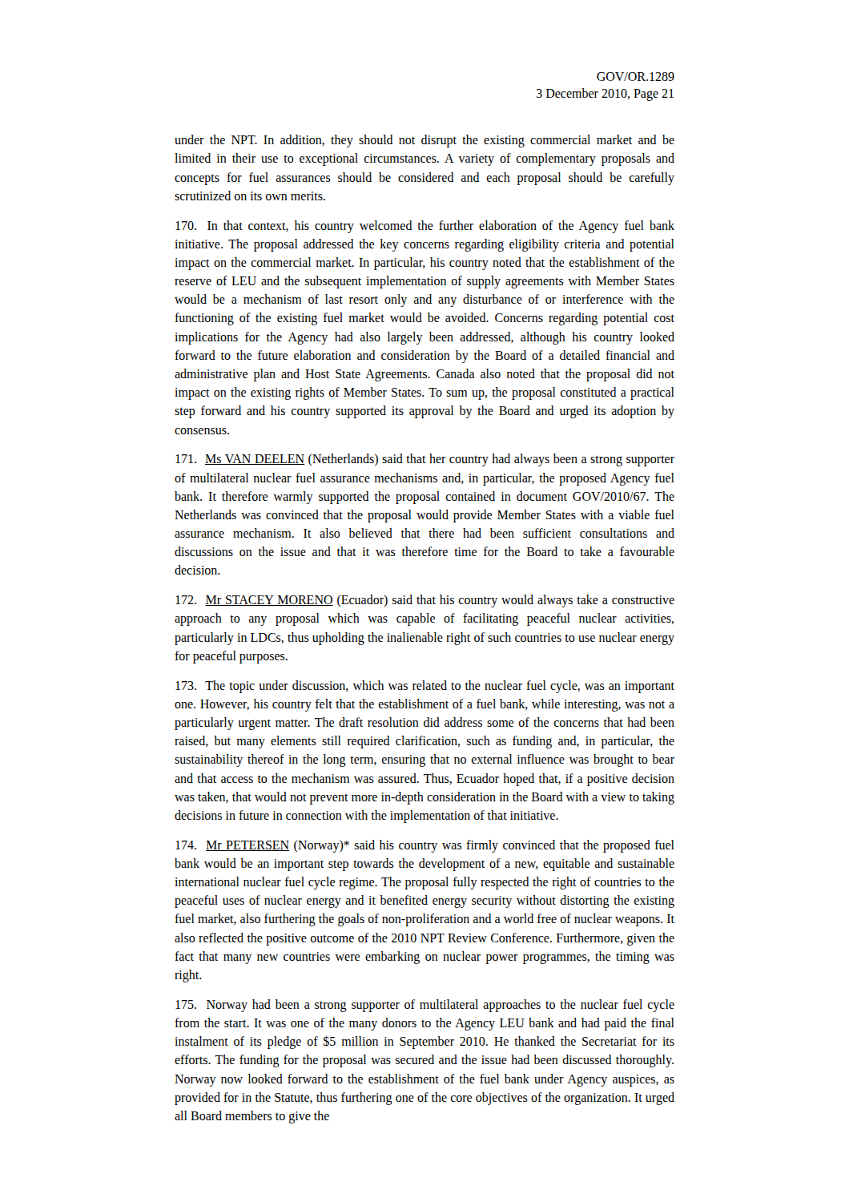GOV/OR.1289 3 December 2010, Page 21
under the NPT. In addition, they should not disrupt the existing commercial market and be limited in their use to exceptional circumstances. A variety of complementary proposals and concepts for fuel assurances should be considered and each proposal should be carefully scrutinized on its own merits.
170. In that context, his country welcomed the further elaboration of the Agency fuel bank initiative. The proposal addressed the key concerns regarding eligibility criteria and potential impact on the commercial market. In particular, his country noted that the establishment of the reserve of LEU and the subsequent implementation of supply agreements with Member States would be a mechanism of last resort only and any disturbance of or interference with the functioning of the existing fuel market would be avoided. Concerns regarding potential cost implications for the Agency had also largely been addressed, although his country looked forward to the future elaboration and consideration by the Board of a detailed financial and administrative plan and Host State Agreements. Canada also noted that the proposal did not impact on the existing rights of Member States. To sum up, the proposal constituted a practical step forward and his country supported its approval by the Board and urged its adoption by consensus.
171. Ms VAN DEELEN (Netherlands) said that her country had always been a strong supporter of multilateral nuclear fuel assurance mechanisms and, in particular, the proposed Agency fuel bank. It therefore warmly supported the proposal contained in document GOV/2010/67. The Netherlands was convinced that the proposal would provide Member States with a viable fuel assurance mechanism. It also believed that there had been sufficient consultations and discussions on the issue and that it was therefore time for the Board to take a favourable decision.
172. Mr STACEY MORENO (Ecuador) said that his country would always take a constructive approach to any proposal which was capable of facilitating peaceful nuclear activities, particularly in LDCs, thus upholding the inalienable right of such countries to use nuclear energy for peaceful purposes.
173. The topic under discussion, which was related to the nuclear fuel cycle, was an important one. However, his country felt that the establishment of a fuel bank, while interesting, was not a particularly urgent matter. The draft resolution did address some of the concerns that had been raised, but many elements still required clarification, such as funding and, in particular, the sustainability thereof in the long term, ensuring that no external influence was brought to bear and that access to the mechanism was assured. Thus, Ecuador hoped that, if a positive decision was taken, that would not prevent more in-depth consideration in the Board with a view to taking decisions in future in connection with the implementation of that initiative.
174. Mr PETERSEN (Norway)* said his country was firmly convinced that the proposed fuel bank would be an important step towards the development of a new, equitable and sustainable international nuclear fuel cycle regime. The proposal fully respected the right of countries to the peaceful uses of nuclear energy and it benefited energy security without distorting the existing fuel market, also furthering the goals of non-proliferation and a world free of nuclear weapons. It also reflected the positive outcome of the 2010 NPT Review Conference. Furthermore, given the fact that many new countries were embarking on nuclear power programmes, the timing was right.
175. Norway had been a strong supporter of multilateral approaches to the nuclear fuel cycle from the start. It was one of the many donors to the Agency LEU bank and had paid the final instalment of its pledge of $5 million in September 2010. He thanked the Secretariat for its efforts. The funding for the proposal was secured and the issue had been discussed thoroughly. Norway now looked forward to the establishment of the fuel bank under Agency auspices, as provided for in the Statute, thus furthering one of the core objectives of the organization. It urged all Board members to give the